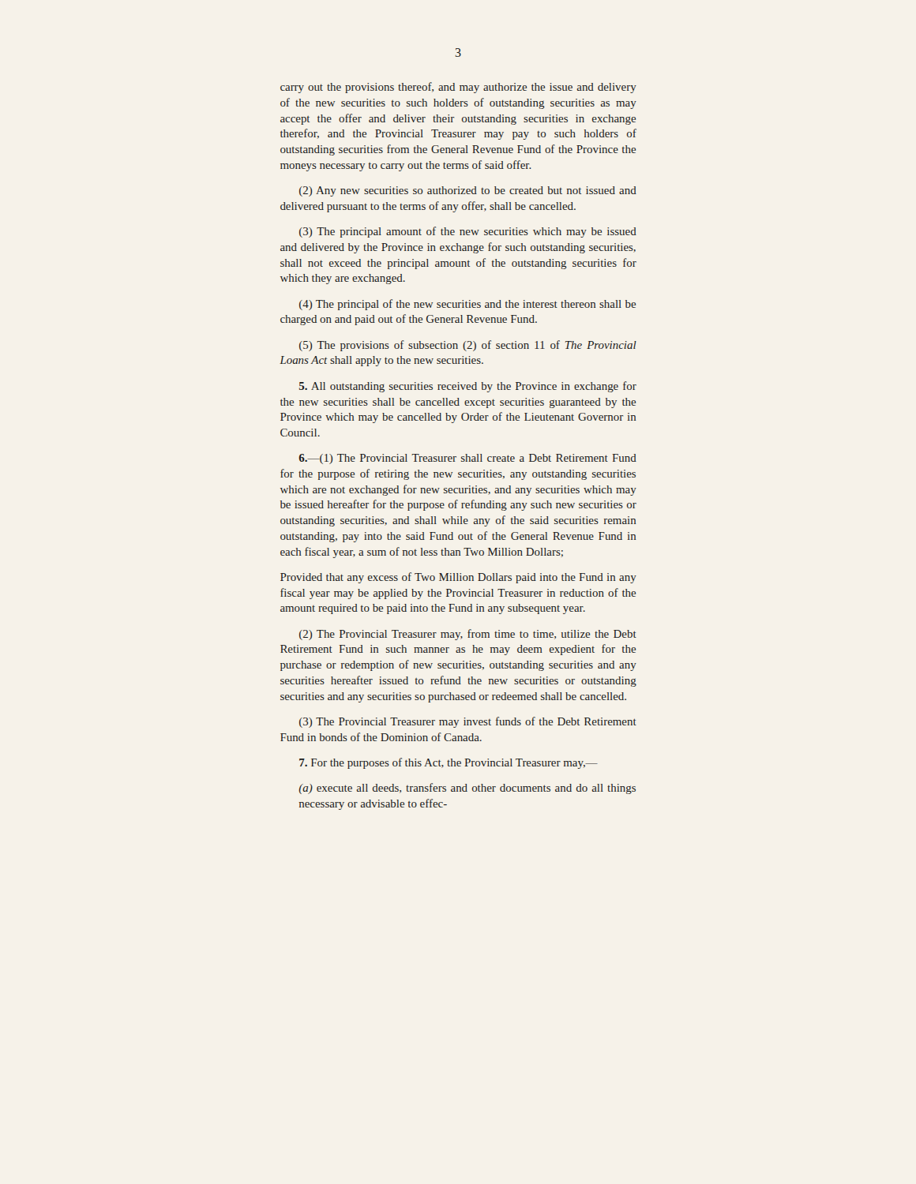3
carry out the provisions thereof, and may authorize the issue and delivery of the new securities to such holders of outstanding securities as may accept the offer and deliver their outstanding securities in exchange therefor, and the Provincial Treasurer may pay to such holders of outstanding securities from the General Revenue Fund of the Province the moneys necessary to carry out the terms of said offer.
(2) Any new securities so authorized to be created but not issued and delivered pursuant to the terms of any offer, shall be cancelled.
(3) The principal amount of the new securities which may be issued and delivered by the Province in exchange for such outstanding securities, shall not exceed the principal amount of the outstanding securities for which they are exchanged.
(4) The principal of the new securities and the interest thereon shall be charged on and paid out of the General Revenue Fund.
(5) The provisions of subsection (2) of section 11 of The Provincial Loans Act shall apply to the new securities.
5. All outstanding securities received by the Province in exchange for the new securities shall be cancelled except securities guaranteed by the Province which may be cancelled by Order of the Lieutenant Governor in Council.
6.—(1) The Provincial Treasurer shall create a Debt Retirement Fund for the purpose of retiring the new securities, any outstanding securities which are not exchanged for new securities, and any securities which may be issued hereafter for the purpose of refunding any such new securities or outstanding securities, and shall while any of the said securities remain outstanding, pay into the said Fund out of the General Revenue Fund in each fiscal year, a sum of not less than Two Million Dollars;
Provided that any excess of Two Million Dollars paid into the Fund in any fiscal year may be applied by the Provincial Treasurer in reduction of the amount required to be paid into the Fund in any subsequent year.
(2) The Provincial Treasurer may, from time to time, utilize the Debt Retirement Fund in such manner as he may deem expedient for the purchase or redemption of new securities, outstanding securities and any securities hereafter issued to refund the new securities or outstanding securities and any securities so purchased or redeemed shall be cancelled.
(3) The Provincial Treasurer may invest funds of the Debt Retirement Fund in bonds of the Dominion of Canada.
7. For the purposes of this Act, the Provincial Treasurer may,—
(a) execute all deeds, transfers and other documents and do all things necessary or advisable to effec-